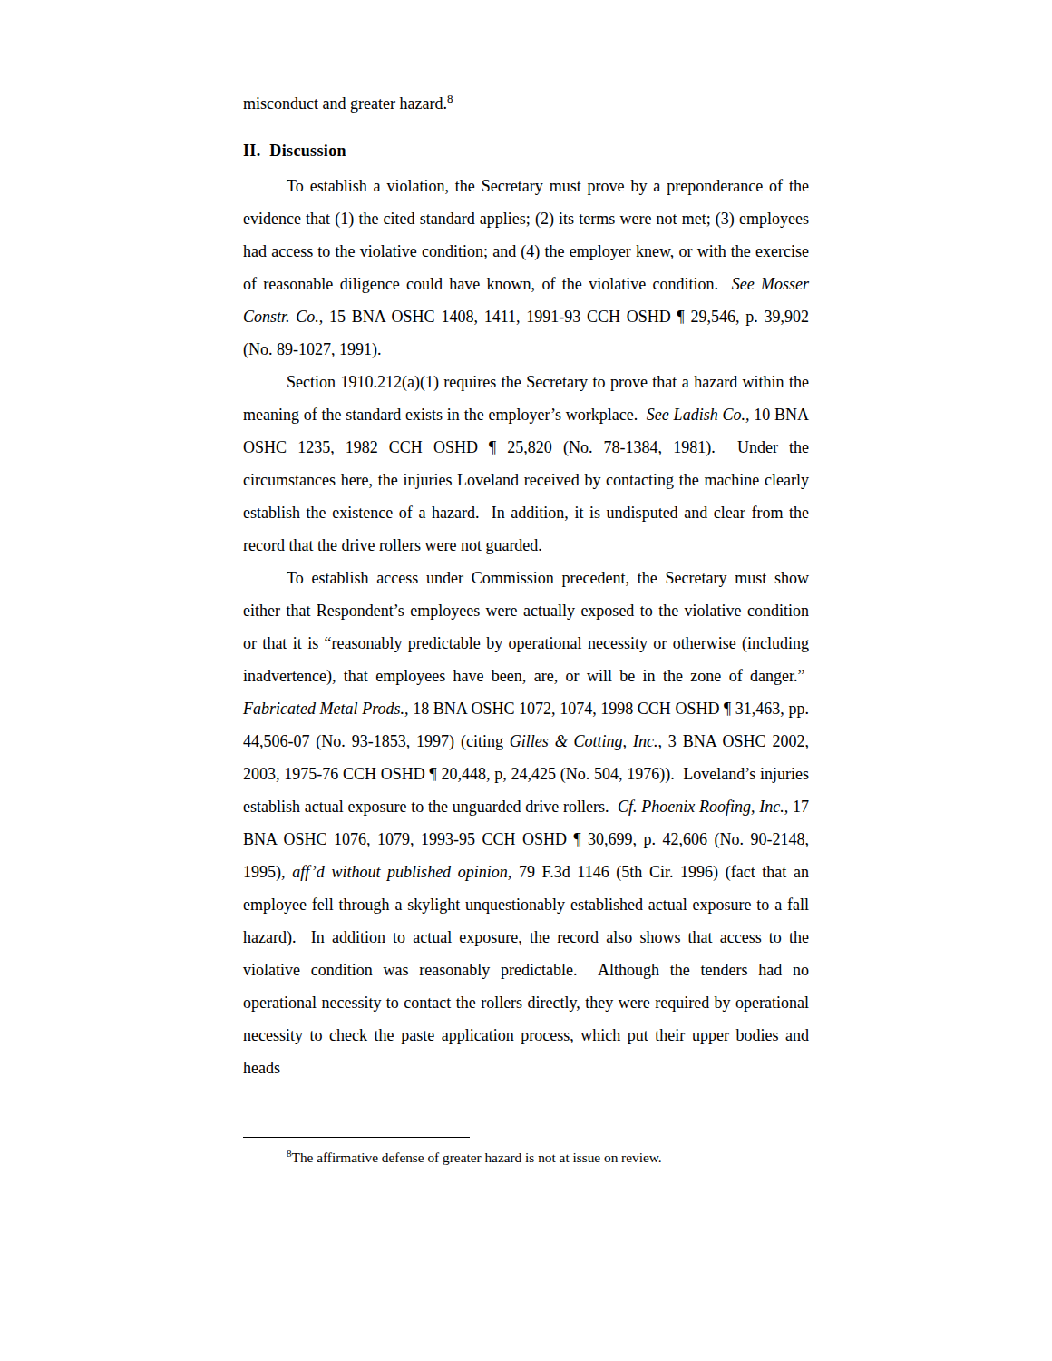misconduct and greater hazard.8
II. Discussion
To establish a violation, the Secretary must prove by a preponderance of the evidence that (1) the cited standard applies; (2) its terms were not met; (3) employees had access to the violative condition; and (4) the employer knew, or with the exercise of reasonable diligence could have known, of the violative condition. See Mosser Constr. Co., 15 BNA OSHC 1408, 1411, 1991-93 CCH OSHD ¶ 29,546, p. 39,902 (No. 89-1027, 1991).
Section 1910.212(a)(1) requires the Secretary to prove that a hazard within the meaning of the standard exists in the employer’s workplace. See Ladish Co., 10 BNA OSHC 1235, 1982 CCH OSHD ¶ 25,820 (No. 78-1384, 1981). Under the circumstances here, the injuries Loveland received by contacting the machine clearly establish the existence of a hazard. In addition, it is undisputed and clear from the record that the drive rollers were not guarded.
To establish access under Commission precedent, the Secretary must show either that Respondent’s employees were actually exposed to the violative condition or that it is “reasonably predictable by operational necessity or otherwise (including inadvertence), that employees have been, are, or will be in the zone of danger.” Fabricated Metal Prods., 18 BNA OSHC 1072, 1074, 1998 CCH OSHD ¶ 31,463, pp. 44,506-07 (No. 93-1853, 1997) (citing Gilles & Cotting, Inc., 3 BNA OSHC 2002, 2003, 1975-76 CCH OSHD ¶ 20,448, p, 24,425 (No. 504, 1976)). Loveland’s injuries establish actual exposure to the unguarded drive rollers. Cf. Phoenix Roofing, Inc., 17 BNA OSHC 1076, 1079, 1993-95 CCH OSHD ¶ 30,699, p. 42,606 (No. 90-2148, 1995), aff’d without published opinion, 79 F.3d 1146 (5th Cir. 1996) (fact that an employee fell through a skylight unquestionably established actual exposure to a fall hazard). In addition to actual exposure, the record also shows that access to the violative condition was reasonably predictable. Although the tenders had no operational necessity to contact the rollers directly, they were required by operational necessity to check the paste application process, which put their upper bodies and heads
8The affirmative defense of greater hazard is not at issue on review.